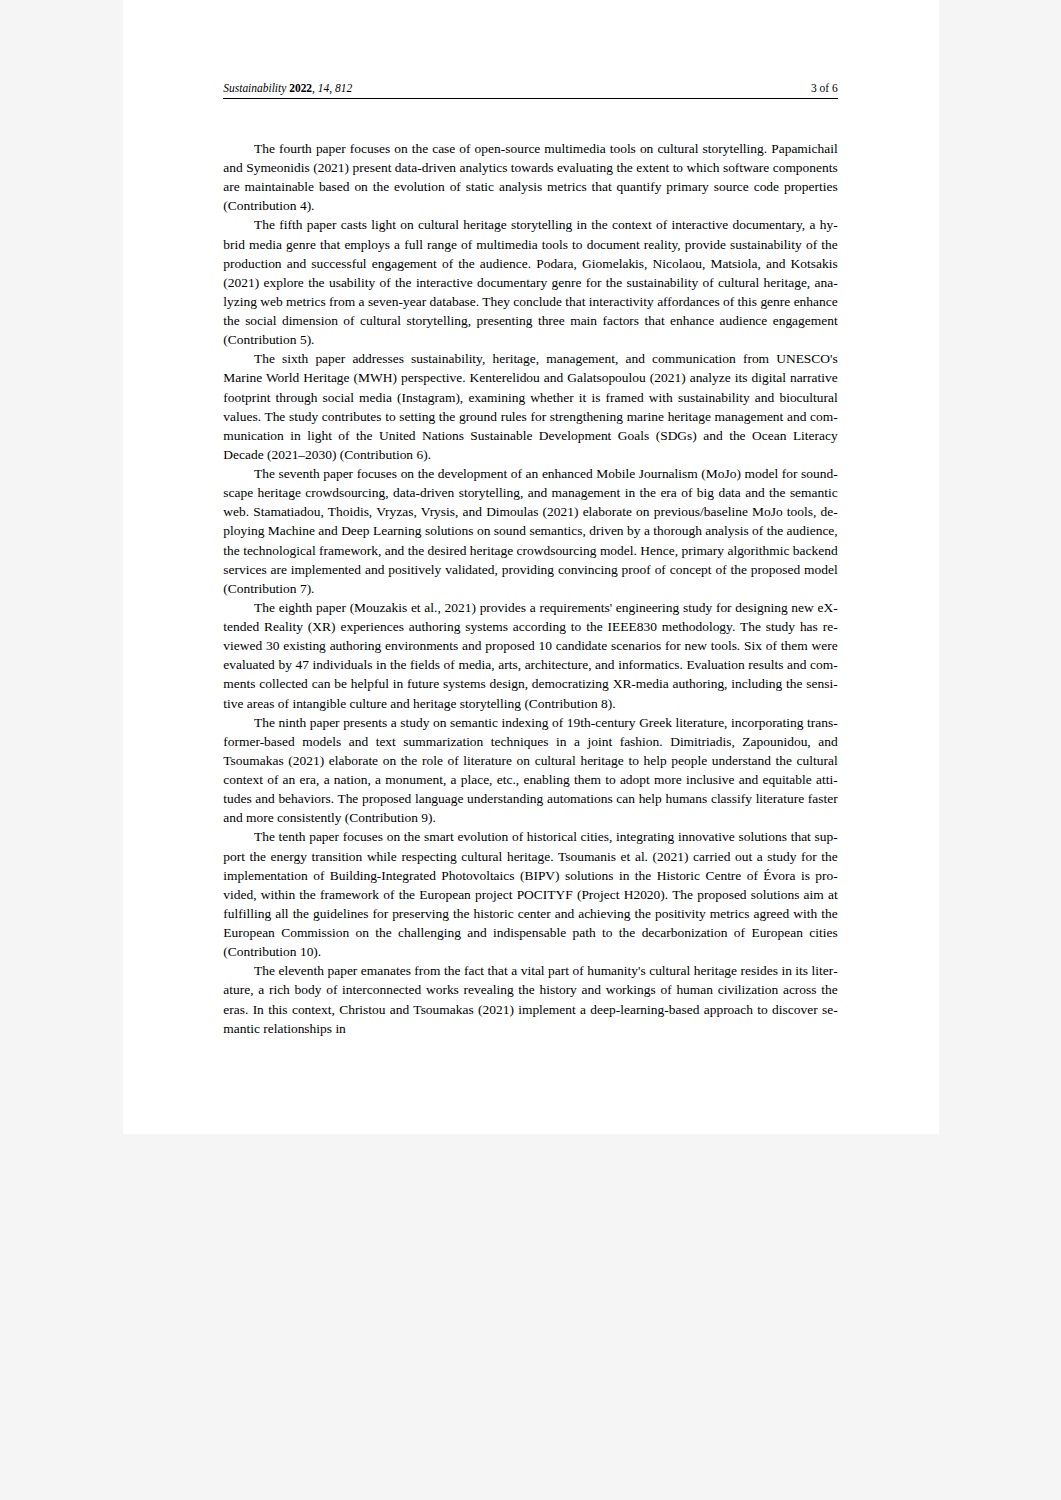Sustainability 2022, 14, 812
3 of 6
The fourth paper focuses on the case of open-source multimedia tools on cultural storytelling. Papamichail and Symeonidis (2021) present data-driven analytics towards evaluating the extent to which software components are maintainable based on the evolution of static analysis metrics that quantify primary source code properties (Contribution 4).
The fifth paper casts light on cultural heritage storytelling in the context of interactive documentary, a hybrid media genre that employs a full range of multimedia tools to document reality, provide sustainability of the production and successful engagement of the audience. Podara, Giomelakis, Nicolaou, Matsiola, and Kotsakis (2021) explore the usability of the interactive documentary genre for the sustainability of cultural heritage, analyzing web metrics from a seven-year database. They conclude that interactivity affordances of this genre enhance the social dimension of cultural storytelling, presenting three main factors that enhance audience engagement (Contribution 5).
The sixth paper addresses sustainability, heritage, management, and communication from UNESCO's Marine World Heritage (MWH) perspective. Kenterelidou and Galatsopoulou (2021) analyze its digital narrative footprint through social media (Instagram), examining whether it is framed with sustainability and biocultural values. The study contributes to setting the ground rules for strengthening marine heritage management and communication in light of the United Nations Sustainable Development Goals (SDGs) and the Ocean Literacy Decade (2021–2030) (Contribution 6).
The seventh paper focuses on the development of an enhanced Mobile Journalism (MoJo) model for soundscape heritage crowdsourcing, data-driven storytelling, and management in the era of big data and the semantic web. Stamatiadou, Thoidis, Vryzas, Vrysis, and Dimoulas (2021) elaborate on previous/baseline MoJo tools, deploying Machine and Deep Learning solutions on sound semantics, driven by a thorough analysis of the audience, the technological framework, and the desired heritage crowdsourcing model. Hence, primary algorithmic backend services are implemented and positively validated, providing convincing proof of concept of the proposed model (Contribution 7).
The eighth paper (Mouzakis et al., 2021) provides a requirements' engineering study for designing new eXtended Reality (XR) experiences authoring systems according to the IEEE830 methodology. The study has reviewed 30 existing authoring environments and proposed 10 candidate scenarios for new tools. Six of them were evaluated by 47 individuals in the fields of media, arts, architecture, and informatics. Evaluation results and comments collected can be helpful in future systems design, democratizing XR-media authoring, including the sensitive areas of intangible culture and heritage storytelling (Contribution 8).
The ninth paper presents a study on semantic indexing of 19th-century Greek literature, incorporating transformer-based models and text summarization techniques in a joint fashion. Dimitriadis, Zapounidou, and Tsoumakas (2021) elaborate on the role of literature on cultural heritage to help people understand the cultural context of an era, a nation, a monument, a place, etc., enabling them to adopt more inclusive and equitable attitudes and behaviors. The proposed language understanding automations can help humans classify literature faster and more consistently (Contribution 9).
The tenth paper focuses on the smart evolution of historical cities, integrating innovative solutions that support the energy transition while respecting cultural heritage. Tsoumanis et al. (2021) carried out a study for the implementation of Building-Integrated Photovoltaics (BIPV) solutions in the Historic Centre of Évora is provided, within the framework of the European project POCITYF (Project H2020). The proposed solutions aim at fulfilling all the guidelines for preserving the historic center and achieving the positivity metrics agreed with the European Commission on the challenging and indispensable path to the decarbonization of European cities (Contribution 10).
The eleventh paper emanates from the fact that a vital part of humanity's cultural heritage resides in its literature, a rich body of interconnected works revealing the history and workings of human civilization across the eras. In this context, Christou and Tsoumakas (2021) implement a deep-learning-based approach to discover semantic relationships in